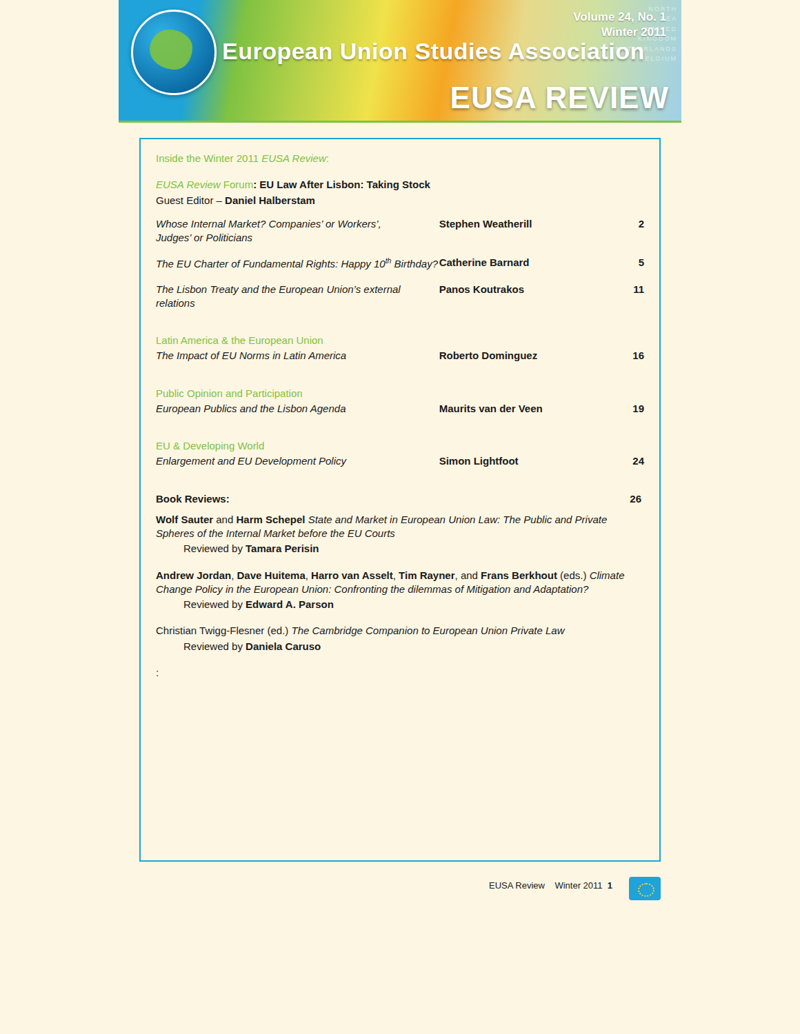Volume 24, No. 1
Winter 2011
NORTH
SEA
UNITED
KINGDOM
NETHERLANDS
BELGIUM
European Union Studies Association
EUSA REVIEW
Inside the Winter 2011 EUSA Review:
EUSA Review Forum: EU Law After Lisbon: Taking Stock
Guest Editor – Daniel Halberstam
| Whose Internal Market? Companies’ or Workers’, Judges’ or Politicians | Stephen Weatherill | 2 |
| The EU Charter of Fundamental Rights: Happy 10 th Birthday? | Catherine Barnard | 5 |
| The Lisbon Treaty and the European Union’s external relations | Panos Koutrakos | 11 |
Latin America & the European Union
| The Impact of EU Norms in Latin America | Roberto Dominguez | 16 |
Public Opinion and Participation
| European Publics and the Lisbon Agenda | Maurits van der Veen | 19 |
EU & Developing World
| Enlargement and EU Development Policy | Simon Lightfoot | 24 |
Book Reviews:26
Wolf Sauter and Harm Schepel State and Market in European Union Law: The Public and Private Spheres of the Internal Market before the EU Courts
Reviewed by Tamara Perisin
Andrew Jordan, Dave Huitema, Harro van Asselt, Tim Rayner, and Frans Berkhout (eds.) Climate Change Policy in the European Union: Confronting the dilemmas of Mitigation and Adaptation?
Reviewed by Edward A. Parson
Christian Twigg-Flesner (ed.) The Cambridge Companion to European Union Private Law
Reviewed by Daniela Caruso
:
EUSA Review Winter 2011 1